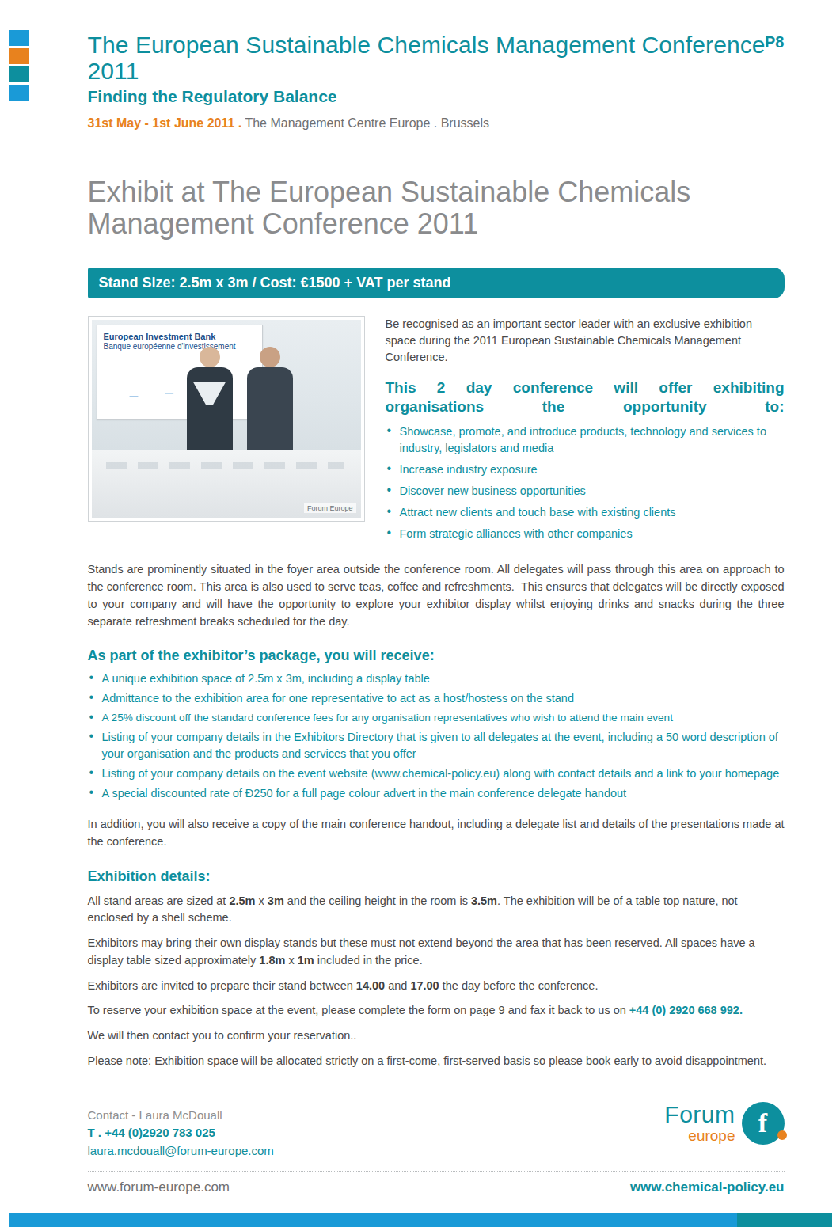P8
The European Sustainable Chemicals Management Conference 2011
Finding the Regulatory Balance
31st May - 1st June 2011 . The Management Centre Europe . Brussels
Exhibit at The European Sustainable Chemicals Management Conference 2011
Stand Size: 2.5m x 3m / Cost: €1500 + VAT per stand
European Investment Bank Banque européenne d'investissement
Forum Europe
Be recognised as an important sector leader with an exclusive exhibition space during the 2011 European Sustainable Chemicals Management Conference.
This 2 day conference will offer exhibiting organisations the opportunity to:
Showcase, promote, and introduce products, technology and services to industry, legislators and media
Increase industry exposure
Discover new business opportunities
Attract new clients and touch base with existing clients
Form strategic alliances with other companies
Stands are prominently situated in the foyer area outside the conference room. All delegates will pass through this area on approach to the conference room. This area is also used to serve teas, coffee and refreshments. This ensures that delegates will be directly exposed to your company and will have the opportunity to explore your exhibitor display whilst enjoying drinks and snacks during the three separate refreshment breaks scheduled for the day.
As part of the exhibitor’s package, you will receive:
A unique exhibition space of 2.5m x 3m, including a display table
Admittance to the exhibition area for one representative to act as a host/hostess on the stand
A 25% discount off the standard conference fees for any organisation representatives who wish to attend the main event
Listing of your company details in the Exhibitors Directory that is given to all delegates at the event, including a 50 word description of your organisation and the products and services that you offer
Listing of your company details on the event website (www.chemical-policy.eu) along with contact details and a link to your homepage
A special discounted rate of Ð250 for a full page colour advert in the main conference delegate handout
In addition, you will also receive a copy of the main conference handout, including a delegate list and details of the presentations made at the conference.
Exhibition details:
All stand areas are sized at 2.5m x 3m and the ceiling height in the room is 3.5m. The exhibition will be of a table top nature, not enclosed by a shell scheme.
Exhibitors may bring their own display stands but these must not extend beyond the area that has been reserved. All spaces have a display table sized approximately 1.8m x 1m included in the price.
Exhibitors are invited to prepare their stand between 14.00 and 17.00 the day before the conference.
To reserve your exhibition space at the event, please complete the form on page 9 and fax it back to us on +44 (0) 2920 668 992.
We will then contact you to confirm your reservation..
Please note: Exhibition space will be allocated strictly on a first-come, first-served basis so please book early to avoid disappointment.
Forum
europe
f
Contact - Laura McDouall
T . +44 (0)2920 783 025
laura.mcdouall@forum-europe.com
www.forum-europe.com www.chemical-policy.eu